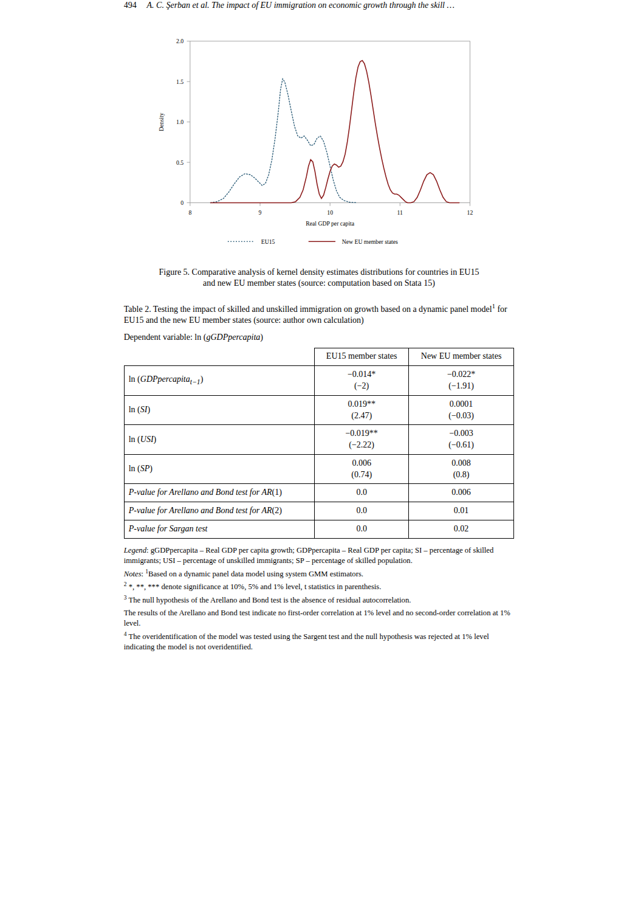494 A. C. Şerban et al. The impact of EU immigration on economic growth through the skill …
0 0.5 1.0 1.5 2.0 Density 8 9 10 11 12 Real GDP per capita EU15 New EU member states
Figure 5. Comparative analysis of kernel density estimates distributions for countries in EU15
and new EU member states (source: computation based on Stata 15)
Table 2. Testing the impact of skilled and unskilled immigration on growth based on a dynamic panel model1 for EU15 and the new EU member states (source: author own calculation)
Dependent variable: ln (gGDPpercapita)
| | EU15 member states | New EU member states |
| --- | --- | --- |
| ln ( GDPpercapita t−1 ) | −0.014* (−2) | −0.022* (−1.91) |
| ln ( SI ) | 0.019** (2.47) | 0.0001 (−0.03) |
| ln ( USI ) | −0.019** (−2.22) | −0.003 (−0.61) |
| ln ( SP ) | 0.006 (0.74) | 0.008 (0.8) |
| P-value for Arellano and Bond test for AR (1) | 0.0 | 0.006 |
| P-value for Arellano and Bond test for AR (2) | 0.0 | 0.01 |
| P-value for Sargan test | 0.0 | 0.02 |
Legend: gGDPpercapita – Real GDP per capita growth; GDPpercapita – Real GDP per capita; SI – percentage of skilled immigrants; USI – percentage of unskilled immigrants; SP – percentage of skilled population.
Notes: 1Based on a dynamic panel data model using system GMM estimators.
2 *, **, *** denote significance at 10%, 5% and 1% level, t statistics in parenthesis.
3 The null hypothesis of the Arellano and Bond test is the absence of residual autocorrelation.
The results of the Arellano and Bond test indicate no first-order correlation at 1% level and no second-order correlation at 1% level.
4 The overidentification of the model was tested using the Sargent test and the null hypothesis was rejected at 1% level indicating the model is not overidentified.